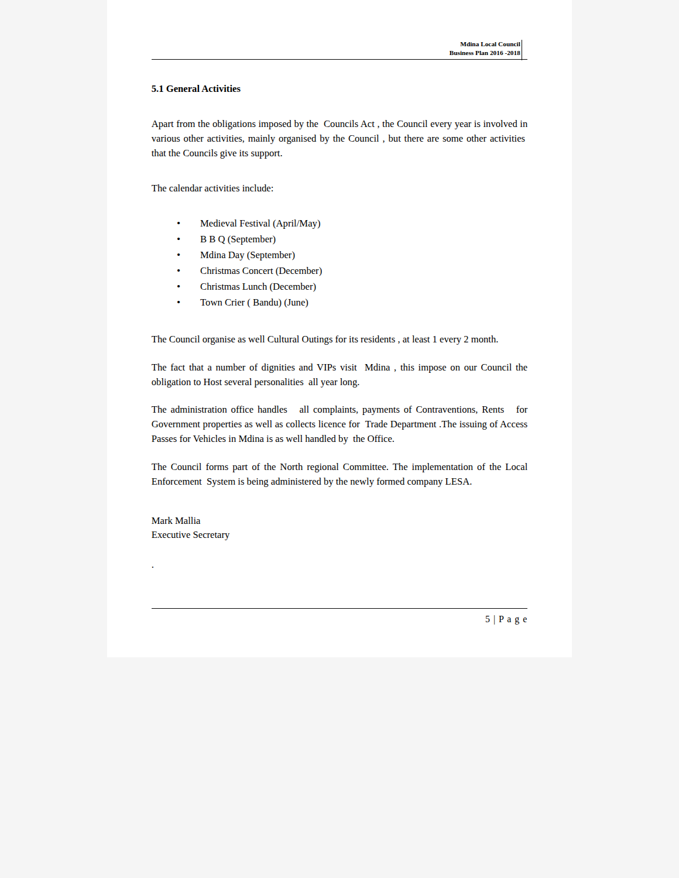Mdina Local Council
Business Plan 2016 -2018
5.1 General Activities
Apart from the obligations imposed by the Councils Act , the Council every year is involved in various other activities, mainly organised by the Council , but there are some other activities that the Councils give its support.
The calendar activities include:
Medieval Festival (April/May)
B B Q (September)
Mdina Day (September)
Christmas Concert (December)
Christmas Lunch (December)
Town Crier ( Bandu) (June)
The Council organise as well Cultural Outings for its residents , at least 1 every 2 month.
The fact that a number of dignities and VIPs visit Mdina , this impose on our Council the obligation to Host several personalities all year long.
The administration office handles all complaints, payments of Contraventions, Rents for Government properties as well as collects licence for Trade Department .The issuing of Access Passes for Vehicles in Mdina is as well handled by the Office.
The Council forms part of the North regional Committee. The implementation of the Local Enforcement System is being administered by the newly formed company LESA.
Mark Mallia
Executive Secretary
.
5 | P a g e